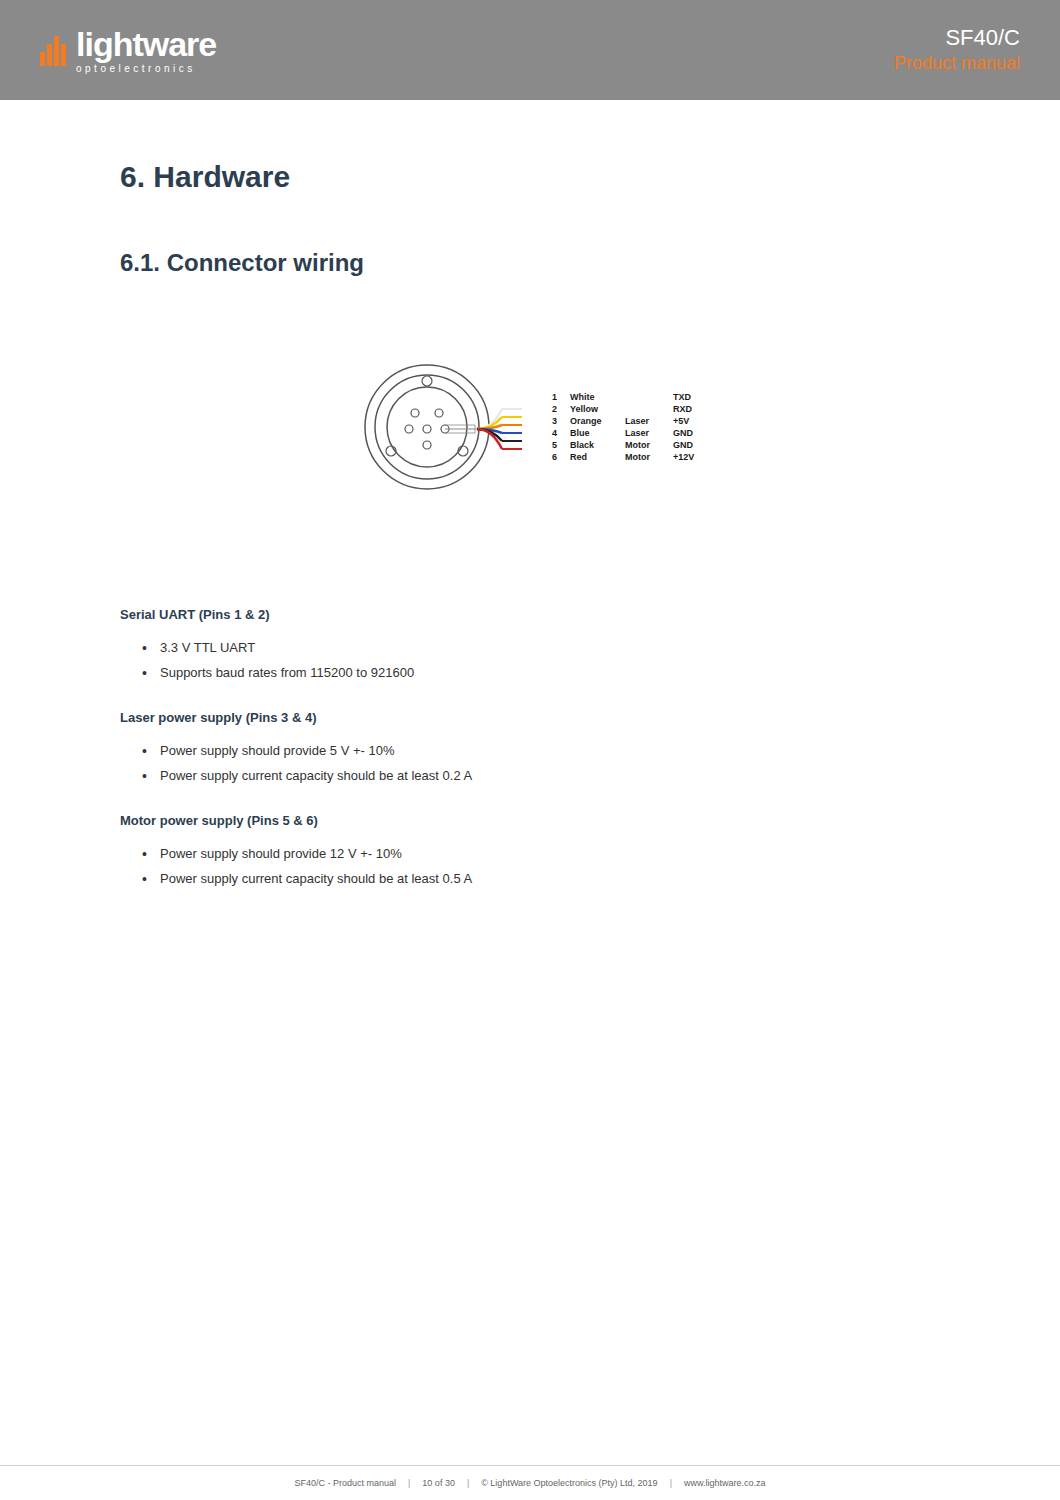light ware
optoelectronics
SF40/C
Product manual
6. Hardware
6.1. Connector wiring
| 1 | White | | TXD |
| 2 | Yellow | | RXD |
| 3 | Orange | Laser | +5V |
| 4 | Blue | Laser | GND |
| 5 | Black | Motor | GND |
| 6 | Red | Motor | +12V |
Serial UART (Pins 1 & 2)
3.3 V TTL UART
Supports baud rates from 115200 to 921600
Laser power supply (Pins 3 & 4)
Power supply should provide 5 V +- 10%
Power supply current capacity should be at least 0.2 A
Motor power supply (Pins 5 & 6)
Power supply should provide 12 V +- 10%
Power supply current capacity should be at least 0.5 A
SF40/C - Product manual|10 of 30|© LightWare Optoelectronics (Pty) Ltd, 2019|www.lightware.co.za